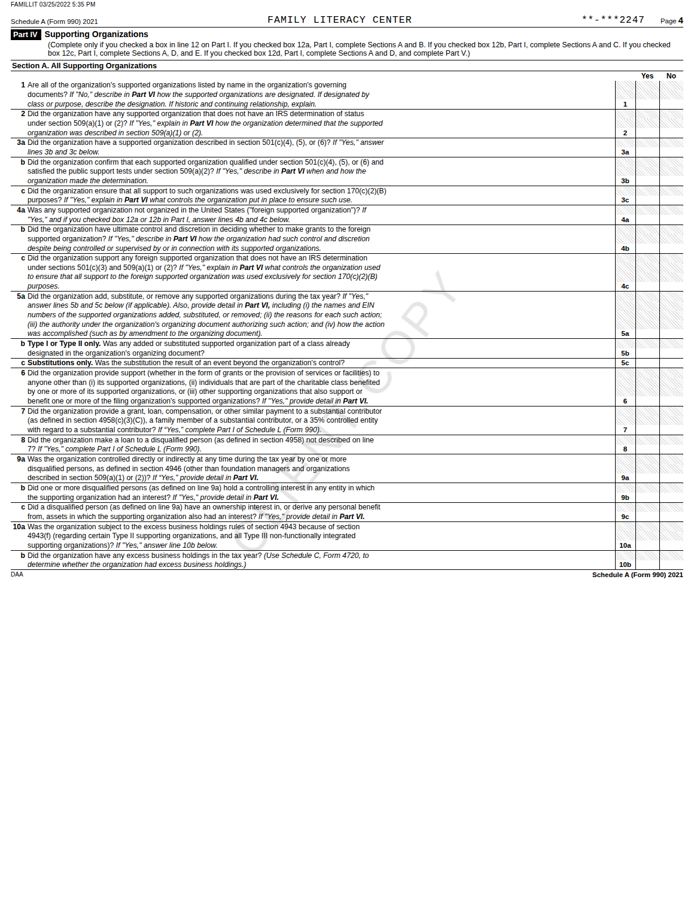CLIENT COPY
FAMILLIT 03/25/2022 5:35 PM
Schedule A (Form 990) 2021
FAMILY LITERACY CENTER
**-***2247
Page 4
Part IV
Supporting Organizations
(Complete only if you checked a box in line 12 on Part I. If you checked box 12a, Part I, complete Sections A and B. If you checked box 12b, Part I, complete Sections A and C. If you checked box 12c, Part I, complete Sections A, D, and E. If you checked box 12d, Part I, complete Sections A and D, and complete Part V.)
Section A. All Supporting Organizations
| | | | Yes | No |
| 1 | Are all of the organization's supported organizations listed by name in the organization's governing | | | |
| | documents? If "No," describe in Part VI how the supported organizations are designated. If designated by | | | |
| | class or purpose, describe the designation. If historic and continuing relationship, explain. | 1 | | |
| 2 | Did the organization have any supported organization that does not have an IRS determination of status | | | |
| | under section 509(a)(1) or (2)? If "Yes," explain in Part VI how the organization determined that the supported | | | |
| | organization was described in section 509(a)(1) or (2). | 2 | | |
| 3a | Did the organization have a supported organization described in section 501(c)(4), (5), or (6)? If "Yes," answer | | | |
| | lines 3b and 3c below. | 3a | | |
| b | Did the organization confirm that each supported organization qualified under section 501(c)(4), (5), or (6) and | | | |
| | satisfied the public support tests under section 509(a)(2)? If "Yes," describe in Part VI when and how the | | | |
| | organization made the determination. | 3b | | |
| c | Did the organization ensure that all support to such organizations was used exclusively for section 170(c)(2)(B) | | | |
| | purposes? If "Yes," explain in Part VI what controls the organization put in place to ensure such use. | 3c | | |
| 4a | Was any supported organization not organized in the United States ("foreign supported organization")? If | | | |
| | "Yes," and if you checked box 12a or 12b in Part I, answer lines 4b and 4c below. | 4a | | |
| b | Did the organization have ultimate control and discretion in deciding whether to make grants to the foreign | | | |
| | supported organization? If "Yes," describe in Part VI how the organization had such control and discretion | | | |
| | despite being controlled or supervised by or in connection with its supported organizations. | 4b | | |
| c | Did the organization support any foreign supported organization that does not have an IRS determination | | | |
| | under sections 501(c)(3) and 509(a)(1) or (2)? If "Yes," explain in Part VI what controls the organization used | | | |
| | to ensure that all support to the foreign supported organization was used exclusively for section 170(c)(2)(B) | | | |
| | purposes. | 4c | | |
| 5a | Did the organization add, substitute, or remove any supported organizations during the tax year? If "Yes," | | | |
| | answer lines 5b and 5c below (if applicable). Also, provide detail in Part VI, including (i) the names and EIN | | | |
| | numbers of the supported organizations added, substituted, or removed; (ii) the reasons for each such action; | | | |
| | (iii) the authority under the organization's organizing document authorizing such action; and (iv) how the action | | | |
| | was accomplished (such as by amendment to the organizing document). | 5a | | |
| b | Type I or Type II only. Was any added or substituted supported organization part of a class already | | | |
| | designated in the organization's organizing document? | 5b | | |
| c | Substitutions only. Was the substitution the result of an event beyond the organization's control? | 5c | | |
| 6 | Did the organization provide support (whether in the form of grants or the provision of services or facilities) to | | | |
| | anyone other than (i) its supported organizations, (ii) individuals that are part of the charitable class benefited | | | |
| | by one or more of its supported organizations, or (iii) other supporting organizations that also support or | | | |
| | benefit one or more of the filing organization's supported organizations? If "Yes," provide detail in Part VI. | 6 | | |
| 7 | Did the organization provide a grant, loan, compensation, or other similar payment to a substantial contributor | | | |
| | (as defined in section 4958(c)(3)(C)), a family member of a substantial contributor, or a 35% controlled entity | | | |
| | with regard to a substantial contributor? If “Yes,” complete Part I of Schedule L (Form 990). | 7 | | |
| 8 | Did the organization make a loan to a disqualified person (as defined in section 4958) not described on line | | | |
| | 7? If "Yes," complete Part I of Schedule L (Form 990). | 8 | | |
| 9a | Was the organization controlled directly or indirectly at any time during the tax year by one or more | | | |
| | disqualified persons, as defined in section 4946 (other than foundation managers and organizations | | | |
| | described in section 509(a)(1) or (2))? If “Yes,” provide detail in Part VI. | 9a | | |
| b | Did one or more disqualified persons (as defined on line 9a) hold a controlling interest in any entity in which | | | |
| | the supporting organization had an interest? If "Yes," provide detail in Part VI. | 9b | | |
| c | Did a disqualified person (as defined on line 9a) have an ownership interest in, or derive any personal benefit | | | |
| | from, assets in which the supporting organization also had an interest? If "Yes," provide detail in Part VI. | 9c | | |
| 10a | Was the organization subject to the excess business holdings rules of section 4943 because of section | | | |
| | 4943(f) (regarding certain Type II supporting organizations, and all Type III non-functionally integrated | | | |
| | supporting organizations)? If "Yes," answer line 10b below. | 10a | | |
| b | Did the organization have any excess business holdings in the tax year? (Use Schedule C, Form 4720, to | | | |
| | determine whether the organization had excess business holdings.) | 10b | | |
DAA
Schedule A (Form 990) 2021